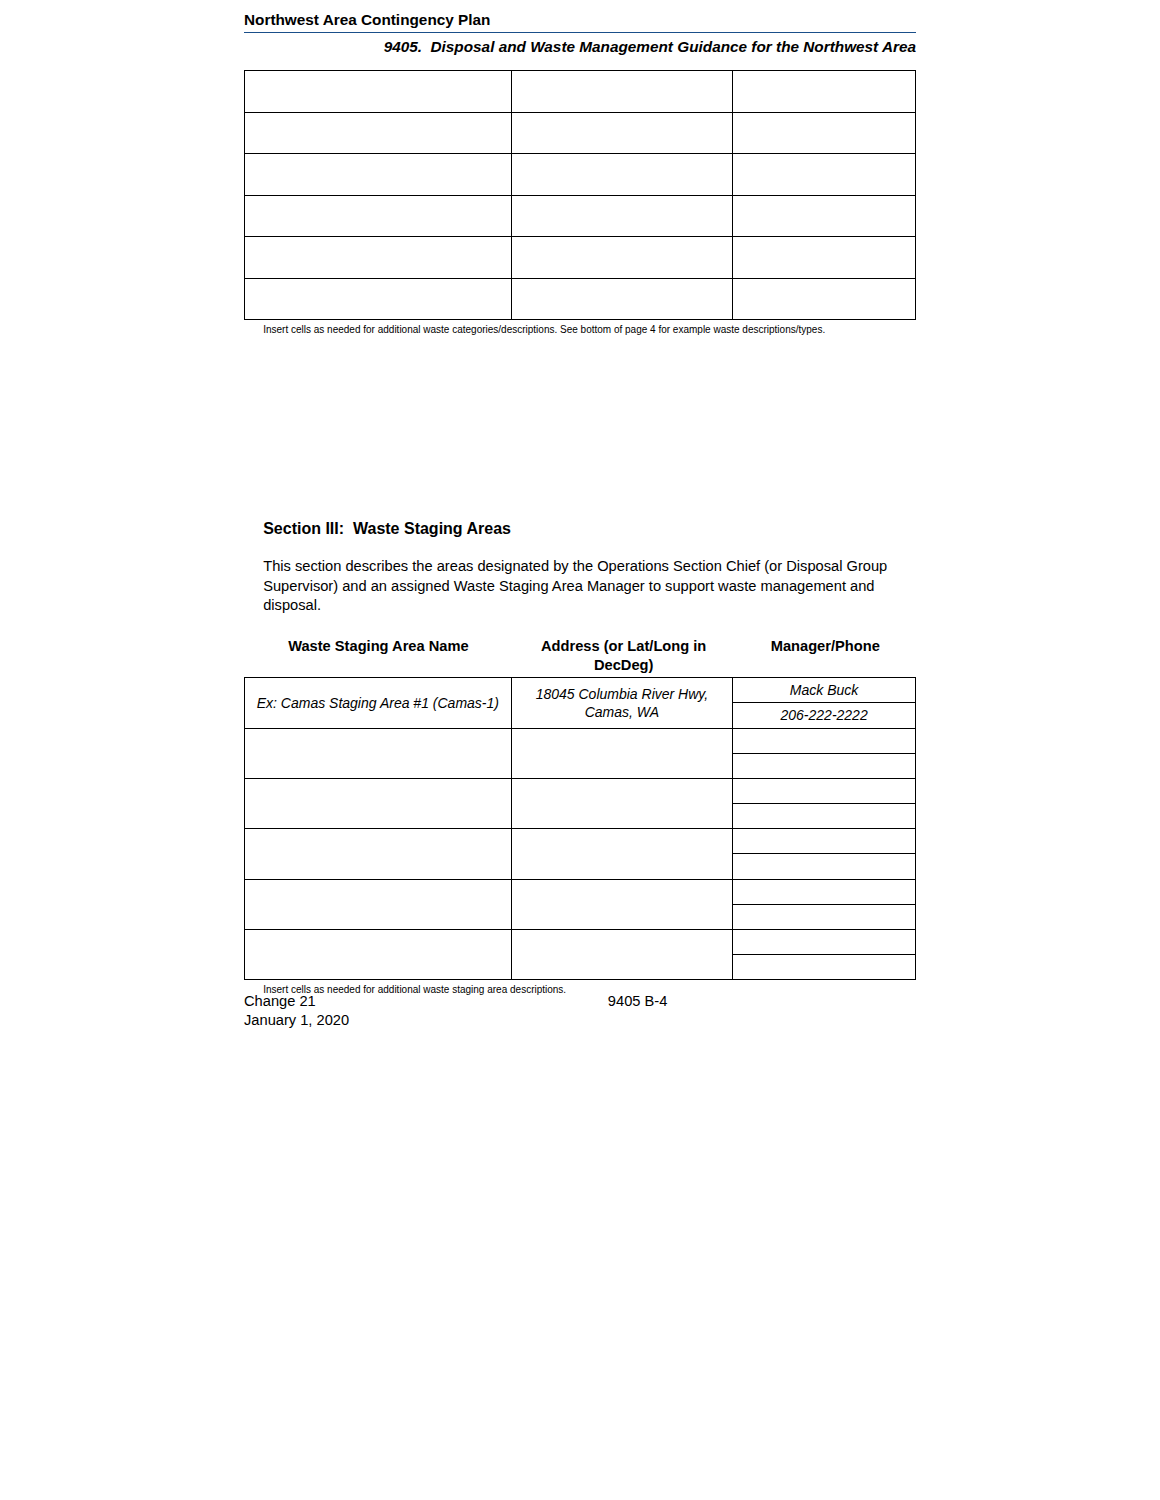Northwest Area Contingency Plan
9405. Disposal and Waste Management Guidance for the Northwest Area
Insert cells as needed for additional waste categories/descriptions. See bottom of page 4 for example waste descriptions/types.
Section III: Waste Staging Areas
This section describes the areas designated by the Operations Section Chief (or Disposal Group Supervisor) and an assigned Waste Staging Area Manager to support waste management and disposal.
Waste Staging Area Name
Address (or Lat/Long in DecDeg)
Manager/Phone
| Ex: Camas Staging Area #1 (Camas-1) | 18045 Columbia River Hwy, Camas, WA | Mack Buck |
| 206-222-2222 |
Insert cells as needed for additional waste staging area descriptions.
Change 21
January 1, 2020
9405 B-4